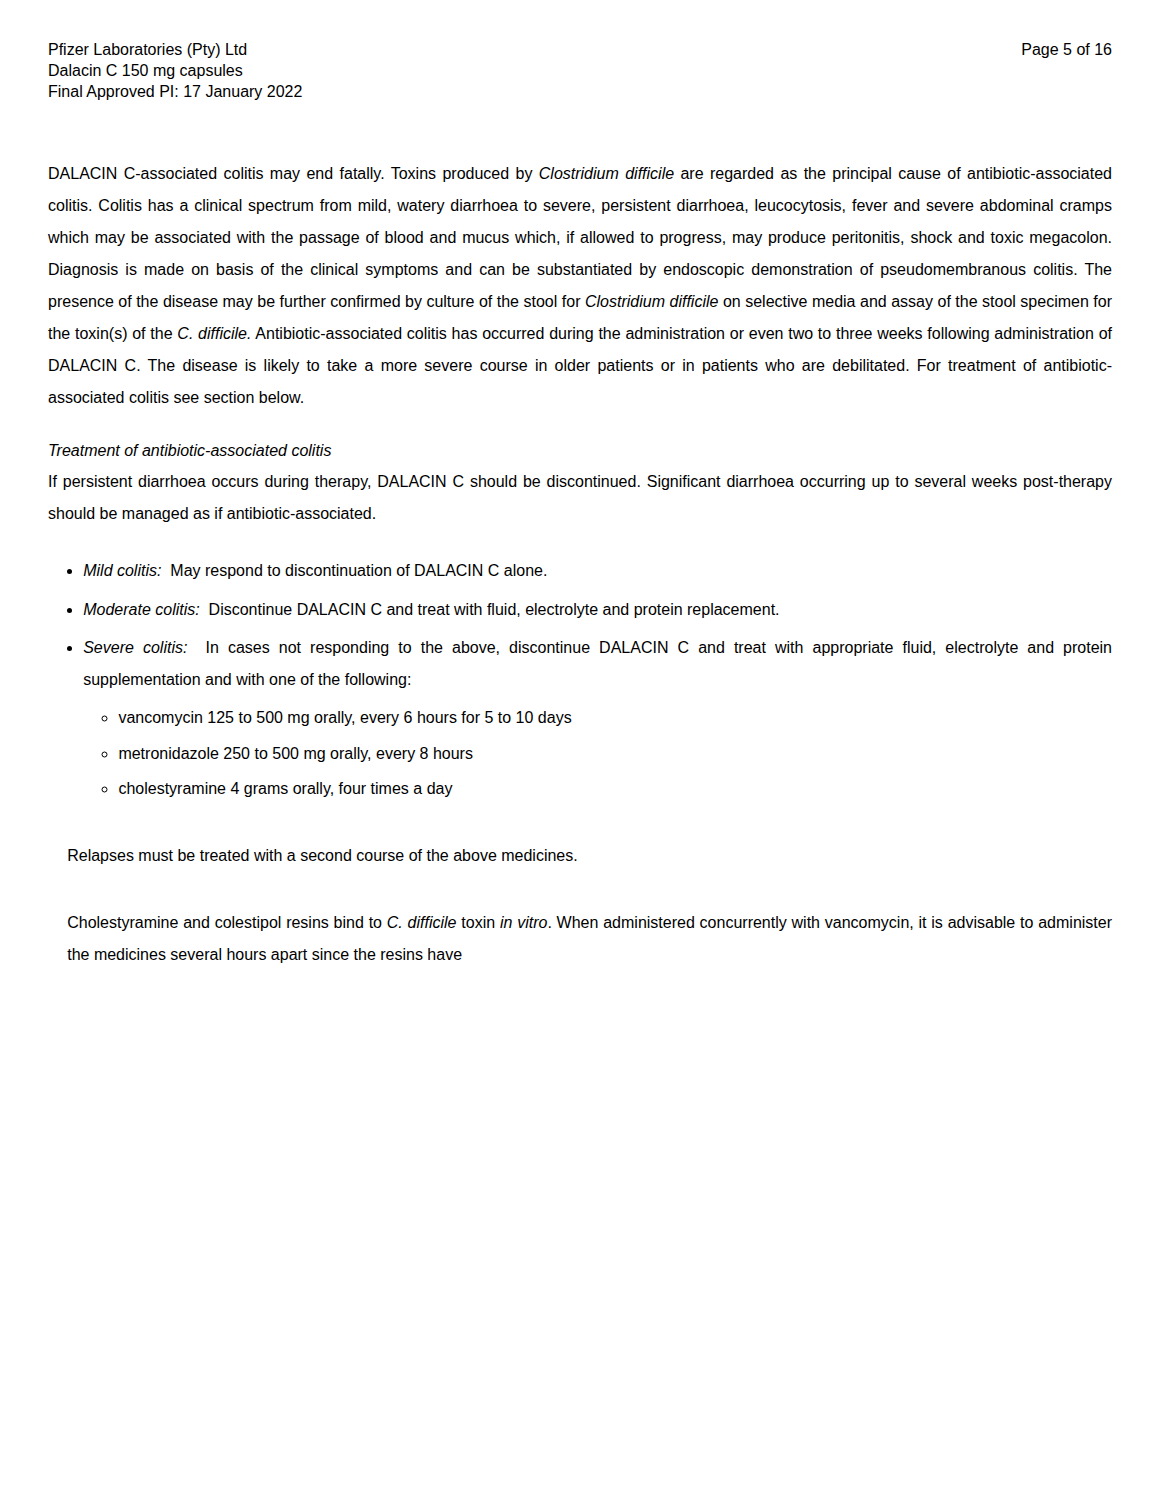Pfizer Laboratories (Pty) Ltd
Dalacin C 150 mg capsules
Final Approved PI: 17 January 2022
Page 5 of 16
DALACIN C-associated colitis may end fatally. Toxins produced by Clostridium difficile are regarded as the principal cause of antibiotic-associated colitis. Colitis has a clinical spectrum from mild, watery diarrhoea to severe, persistent diarrhoea, leucocytosis, fever and severe abdominal cramps which may be associated with the passage of blood and mucus which, if allowed to progress, may produce peritonitis, shock and toxic megacolon. Diagnosis is made on basis of the clinical symptoms and can be substantiated by endoscopic demonstration of pseudomembranous colitis. The presence of the disease may be further confirmed by culture of the stool for Clostridium difficile on selective media and assay of the stool specimen for the toxin(s) of the C. difficile. Antibiotic-associated colitis has occurred during the administration or even two to three weeks following administration of DALACIN C. The disease is likely to take a more severe course in older patients or in patients who are debilitated. For treatment of antibiotic-associated colitis see section below.
Treatment of antibiotic-associated colitis
If persistent diarrhoea occurs during therapy, DALACIN C should be discontinued. Significant diarrhoea occurring up to several weeks post-therapy should be managed as if antibiotic-associated.
Mild colitis: May respond to discontinuation of DALACIN C alone.
Moderate colitis: Discontinue DALACIN C and treat with fluid, electrolyte and protein replacement.
Severe colitis: In cases not responding to the above, discontinue DALACIN C and treat with appropriate fluid, electrolyte and protein supplementation and with one of the following:
vancomycin 125 to 500 mg orally, every 6 hours for 5 to 10 days
metronidazole 250 to 500 mg orally, every 8 hours
cholestyramine 4 grams orally, four times a day
Relapses must be treated with a second course of the above medicines.
Cholestyramine and colestipol resins bind to C. difficile toxin in vitro. When administered concurrently with vancomycin, it is advisable to administer the medicines several hours apart since the resins have